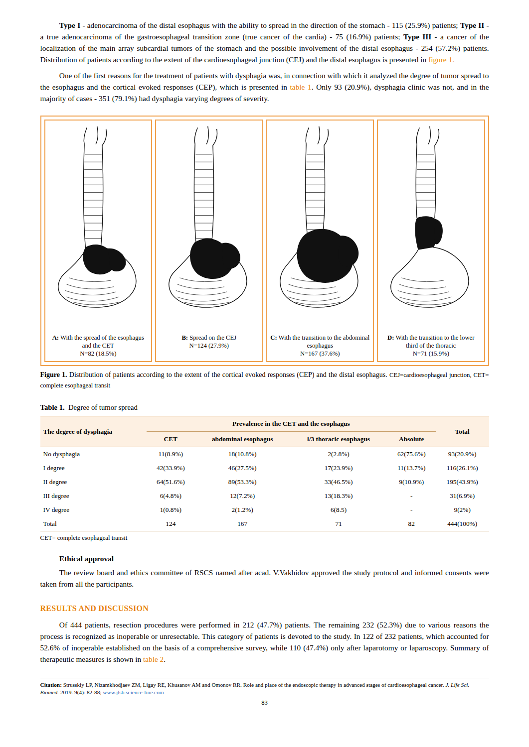Type I - adenocarcinoma of the distal esophagus with the ability to spread in the direction of the stomach - 115 (25.9%) patients; Type II - a true adenocarcinoma of the gastroesophageal transition zone (true cancer of the cardia) - 75 (16.9%) patients; Type III - a cancer of the localization of the main array subcardial tumors of the stomach and the possible involvement of the distal esophagus - 254 (57.2%) patients. Distribution of patients according to the extent of the cardioesophageal junction (CEJ) and the distal esophagus is presented in figure 1.
One of the first reasons for the treatment of patients with dysphagia was, in connection with which it analyzed the degree of tumor spread to the esophagus and the cortical evoked responses (CEP), which is presented in table 1. Only 93 (20.9%), dysphagia clinic was not, and in the majority of cases - 351 (79.1%) had dysphagia varying degrees of severity.
A: With the spread of the esophagus and the CET
N=82 (18.5%)
B: Spread on the CEJ
N=124 (27.9%)
C: With the transition to the abdominal esophagus
N=167 (37.6%)
D: With the transition to the lower third of the thoracic
N=71 (15.9%)
Figure 1. Distribution of patients according to the extent of the cortical evoked responses (CEP) and the distal esophagus. CEJ=cardioesophageal junction, CET= complete esophageal transit
Table 1. Degree of tumor spread
| The degree of dysphagia | Prevalence in the CET and the esophagus | Total |
| --- | --- | --- |
| CET | abdominal esophagus | l/3 thoracic esophagus | Absolute |
| No dysphagia | 11(8.9%) | 18(10.8%) | 2(2.8%) | 62(75.6%) | 93(20.9%) |
| I degree | 42(33.9%) | 46(27.5%) | 17(23.9%) | 11(13.7%) | 116(26.1%) |
| II degree | 64(51.6%) | 89(53.3%) | 33(46.5%) | 9(10.9%) | 195(43.9%) |
| III degree | 6(4.8%) | 12(7.2%) | 13(18.3%) | - | 31(6.9%) |
| IV degree | 1(0.8%) | 2(1.2%) | 6(8.5) | - | 9(2%) |
| Total | 124 | 167 | 71 | 82 | 444(100%) |
CET= complete esophageal transit
Ethical approval
The review board and ethics committee of RSCS named after acad. V.Vakhidov approved the study protocol and informed consents were taken from all the participants.
Results and discussion
Of 444 patients, resection procedures were performed in 212 (47.7%) patients. The remaining 232 (52.3%) due to various reasons the process is recognized as inoperable or unresectable. This category of patients is devoted to the study. In 122 of 232 patients, which accounted for 52.6% of inoperable established on the basis of a comprehensive survey, while 110 (47.4%) only after laparotomy or laparoscopy. Summary of therapeutic measures is shown in table 2.
Citation: Strusskiy LP, Nizamkhodjaev ZM, Ligay RE, Khusanov AM and Omonov RR. Role and place of the endoscopic therapy in advanced stages of cardioesophageal cancer. J. Life Sci. Biomed. 2019. 9(4): 82-88; www.jlsb.science-line.com
83